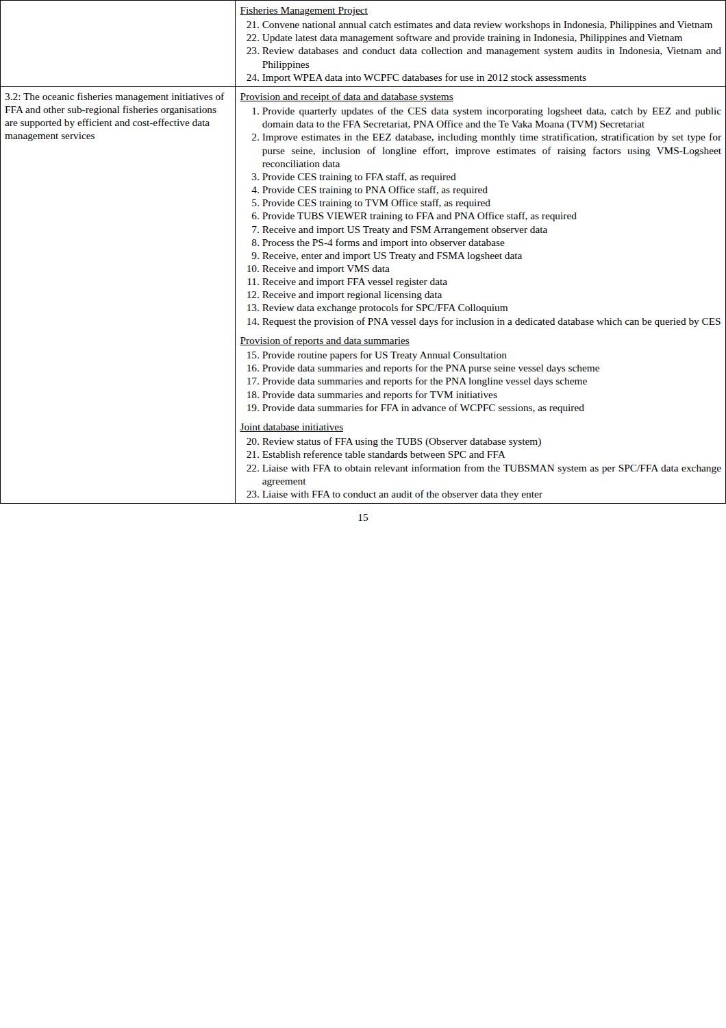| | Fisheries Management Project Convene national annual catch estimates and data review workshops in Indonesia, Philippines and Vietnam Update latest data management software and provide training in Indonesia, Philippines and Vietnam Review databases and conduct data collection and management system audits in Indonesia, Vietnam and Philippines Import WPEA data into WCPFC databases for use in 2012 stock assessments |
| 3.2: The oceanic fisheries management initiatives of FFA and other sub-regional fisheries organisations are supported by efficient and cost-effective data management services | Provision and receipt of data and database systems Provide quarterly updates of the CES data system incorporating logsheet data, catch by EEZ and public domain data to the FFA Secretariat, PNA Office and the Te Vaka Moana (TVM) Secretariat Improve estimates in the EEZ database, including monthly time stratification, stratification by set type for purse seine, inclusion of longline effort, improve estimates of raising factors using VMS-Logsheet reconciliation data Provide CES training to FFA staff, as required Provide CES training to PNA Office staff, as required Provide CES training to TVM Office staff, as required Provide TUBS VIEWER training to FFA and PNA Office staff, as required Receive and import US Treaty and FSM Arrangement observer data Process the PS-4 forms and import into observer database Receive, enter and import US Treaty and FSMA logsheet data Receive and import VMS data Receive and import FFA vessel register data Receive and import regional licensing data Review data exchange protocols for SPC/FFA Colloquium Request the provision of PNA vessel days for inclusion in a dedicated database which can be queried by CES Provision of reports and data summaries Provide routine papers for US Treaty Annual Consultation Provide data summaries and reports for the PNA purse seine vessel days scheme Provide data summaries and reports for the PNA longline vessel days scheme Provide data summaries and reports for TVM initiatives Provide data summaries for FFA in advance of WCPFC sessions, as required Joint database initiatives Review status of FFA using the TUBS (Observer database system) Establish reference table standards between SPC and FFA Liaise with FFA to obtain relevant information from the TUBSMAN system as per SPC/FFA data exchange agreement Liaise with FFA to conduct an audit of the observer data they enter |
15